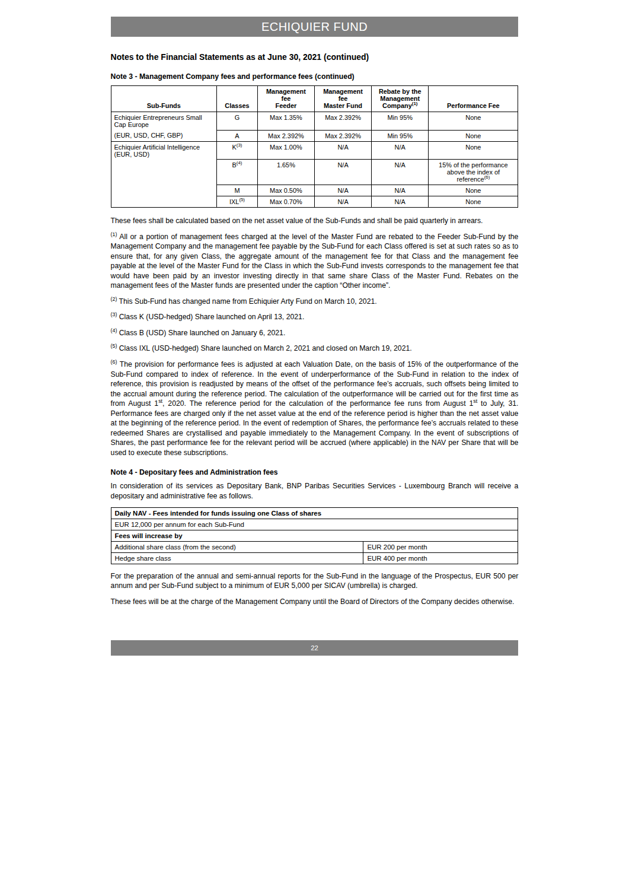ECHIQUIER FUND
Notes to the Financial Statements as at June 30, 2021 (continued)
Note 3 - Management Company fees and performance fees (continued)
| Sub-Funds | Classes | Management fee Feeder | Management fee Master Fund | Rebate by the Management Company (1) | Performance Fee |
| --- | --- | --- | --- | --- | --- |
| Echiquier Entrepreneurs Small Cap Europe | G | Max 1.35% | Max 2.392% | Min 95% | None |
| (EUR, USD, CHF, GBP) | A | Max 2.392% | Max 2.392% | Min 95% | None |
| Echiquier Artificial Intelligence (EUR, USD) | K (3) | Max 1.00% | N/A | N/A | None |
| | B (4) | 1.65% | N/A | N/A | 15% of the performance above the index of reference (6) |
| | M | Max 0.50% | N/A | N/A | None |
| | IXL (5) | Max 0.70% | N/A | N/A | None |
These fees shall be calculated based on the net asset value of the Sub-Funds and shall be paid quarterly in arrears.
(1) All or a portion of management fees charged at the level of the Master Fund are rebated to the Feeder Sub-Fund by the Management Company and the management fee payable by the Sub-Fund for each Class offered is set at such rates so as to ensure that, for any given Class, the aggregate amount of the management fee for that Class and the management fee payable at the level of the Master Fund for the Class in which the Sub-Fund invests corresponds to the management fee that would have been paid by an investor investing directly in that same share Class of the Master Fund. Rebates on the management fees of the Master funds are presented under the caption “Other income”.
(2) This Sub-Fund has changed name from Echiquier Arty Fund on March 10, 2021.
(3) Class K (USD-hedged) Share launched on April 13, 2021.
(4) Class B (USD) Share launched on January 6, 2021.
(5) Class IXL (USD-hedged) Share launched on March 2, 2021 and closed on March 19, 2021.
(6) The provision for performance fees is adjusted at each Valuation Date, on the basis of 15% of the outperformance of the Sub-Fund compared to index of reference. In the event of underperformance of the Sub-Fund in relation to the index of reference, this provision is readjusted by means of the offset of the performance fee’s accruals, such offsets being limited to the accrual amount during the reference period. The calculation of the outperformance will be carried out for the first time as from August 1st, 2020. The reference period for the calculation of the performance fee runs from August 1st to July, 31. Performance fees are charged only if the net asset value at the end of the reference period is higher than the net asset value at the beginning of the reference period. In the event of redemption of Shares, the performance fee’s accruals related to these redeemed Shares are crystallised and payable immediately to the Management Company. In the event of subscriptions of Shares, the past performance fee for the relevant period will be accrued (where applicable) in the NAV per Share that will be used to execute these subscriptions.
Note 4 - Depositary fees and Administration fees
In consideration of its services as Depositary Bank, BNP Paribas Securities Services - Luxembourg Branch will receive a depositary and administrative fee as follows.
| Daily NAV - Fees intended for funds issuing one Class of shares |
| EUR 12,000 per annum for each Sub-Fund |
| Fees will increase by |
| Additional share class (from the second) | EUR 200 per month |
| Hedge share class | EUR 400 per month |
For the preparation of the annual and semi-annual reports for the Sub-Fund in the language of the Prospectus, EUR 500 per annum and per Sub-Fund subject to a minimum of EUR 5,000 per SICAV (umbrella) is charged.
These fees will be at the charge of the Management Company until the Board of Directors of the Company decides otherwise.
22